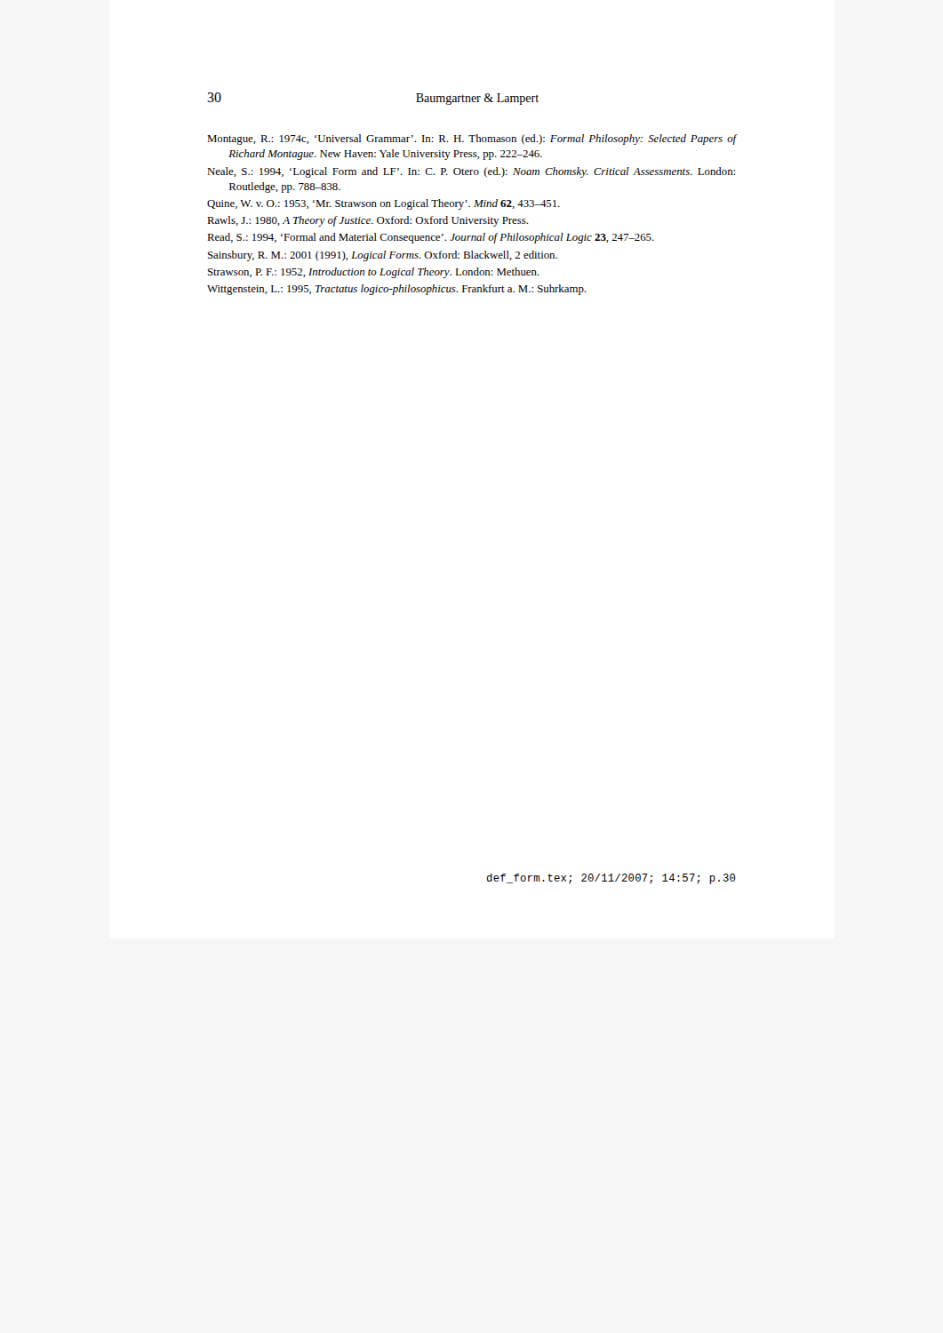30 Baumgartner & Lampert
Montague, R.: 1974c, ‘Universal Grammar’. In: R. H. Thomason (ed.): Formal Philosophy: Selected Papers of Richard Montague. New Haven: Yale University Press, pp. 222–246.
Neale, S.: 1994, ‘Logical Form and LF’. In: C. P. Otero (ed.): Noam Chomsky. Critical Assessments. London: Routledge, pp. 788–838.
Quine, W. v. O.: 1953, ‘Mr. Strawson on Logical Theory’. Mind 62, 433–451.
Rawls, J.: 1980, A Theory of Justice. Oxford: Oxford University Press.
Read, S.: 1994, ‘Formal and Material Consequence’. Journal of Philosophical Logic 23, 247–265.
Sainsbury, R. M.: 2001 (1991), Logical Forms. Oxford: Blackwell, 2 edition.
Strawson, P. F.: 1952, Introduction to Logical Theory. London: Methuen.
Wittgenstein, L.: 1995, Tractatus logico-philosophicus. Frankfurt a. M.: Suhrkamp.
def_form.tex; 20/11/2007; 14:57; p.30